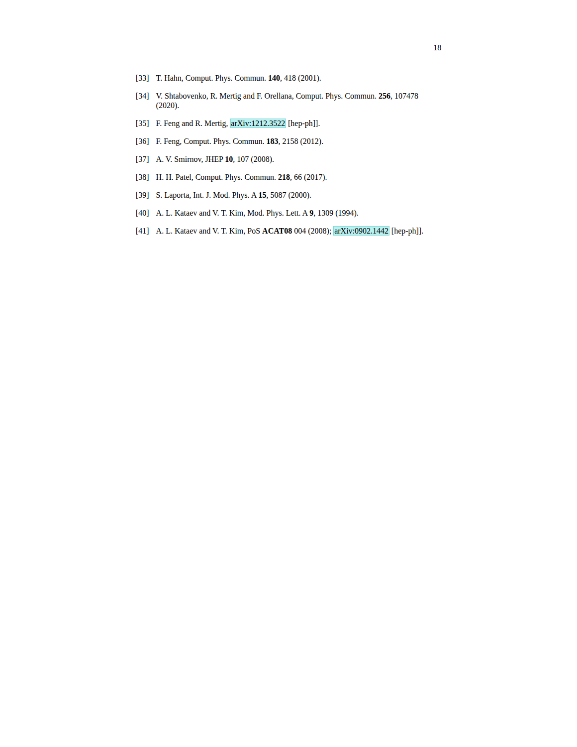18
[33] T. Hahn, Comput. Phys. Commun. 140, 418 (2001).
[34] V. Shtabovenko, R. Mertig and F. Orellana, Comput. Phys. Commun. 256, 107478 (2020).
[35] F. Feng and R. Mertig, arXiv:1212.3522 [hep-ph]].
[36] F. Feng, Comput. Phys. Commun. 183, 2158 (2012).
[37] A. V. Smirnov, JHEP 10, 107 (2008).
[38] H. H. Patel, Comput. Phys. Commun. 218, 66 (2017).
[39] S. Laporta, Int. J. Mod. Phys. A 15, 5087 (2000).
[40] A. L. Kataev and V. T. Kim, Mod. Phys. Lett. A 9, 1309 (1994).
[41] A. L. Kataev and V. T. Kim, PoS ACAT08 004 (2008); arXiv:0902.1442 [hep-ph]].